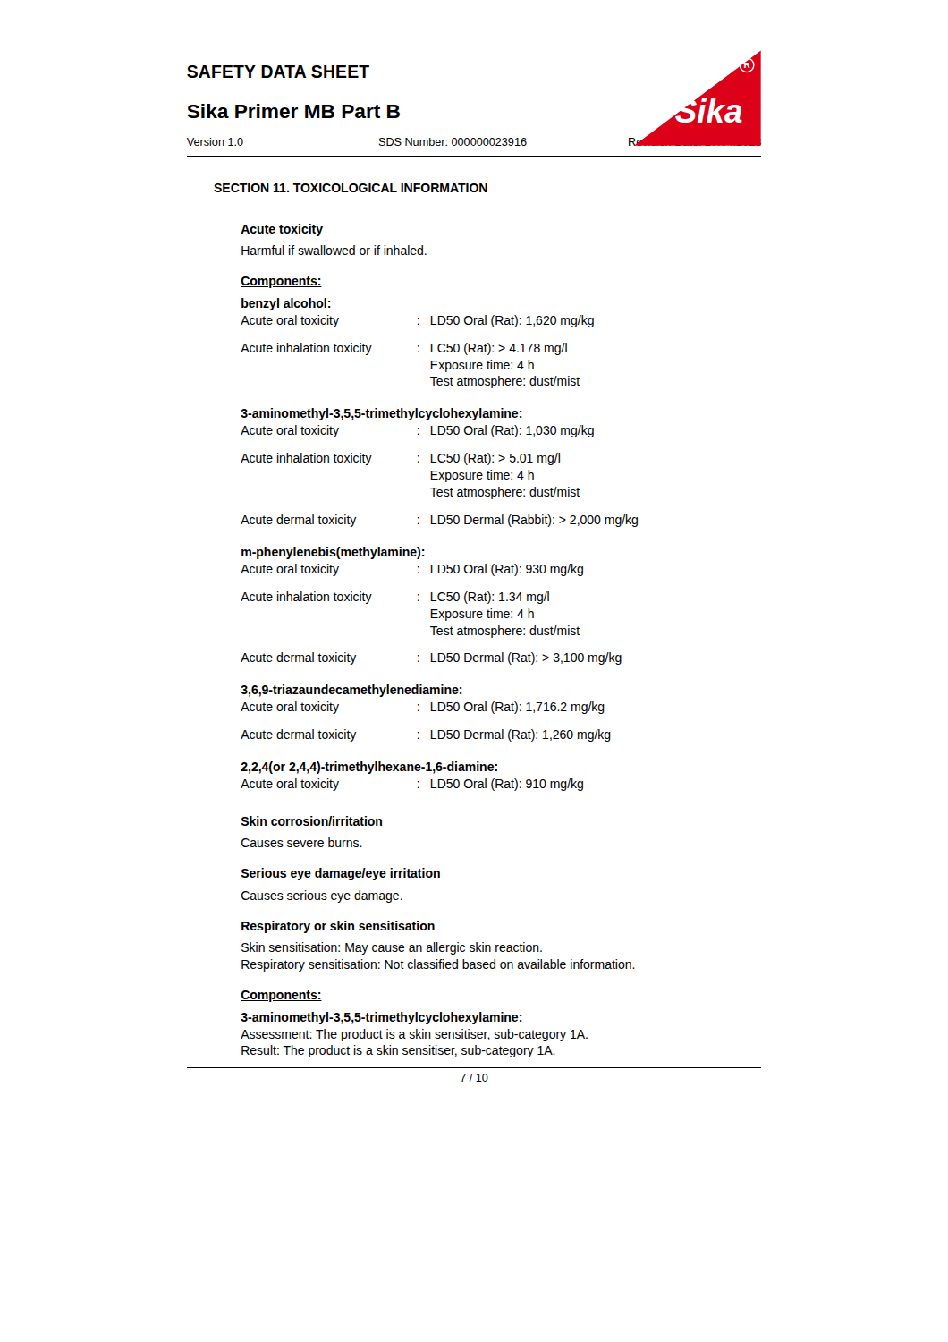Sika R
SAFETY DATA SHEET
Sika Primer MB Part B
Version 1.0 SDS Number: 000000023916 Revision Date: 27.04.2018
SECTION 11. TOXICOLOGICAL INFORMATION
Acute toxicity
Harmful if swallowed or if inhaled.
Components:
benzyl alcohol:
| Acute oral toxicity | : | LD50 Oral (Rat): 1,620 mg/kg |
| Acute inhalation toxicity | : | LC50 (Rat): > 4.178 mg/l Exposure time: 4 h Test atmosphere: dust/mist |
3-aminomethyl-3,5,5-trimethylcyclohexylamine:
| Acute oral toxicity | : | LD50 Oral (Rat): 1,030 mg/kg |
| Acute inhalation toxicity | : | LC50 (Rat): > 5.01 mg/l Exposure time: 4 h Test atmosphere: dust/mist |
| Acute dermal toxicity | : | LD50 Dermal (Rabbit): > 2,000 mg/kg |
m-phenylenebis(methylamine):
| Acute oral toxicity | : | LD50 Oral (Rat): 930 mg/kg |
| Acute inhalation toxicity | : | LC50 (Rat): 1.34 mg/l Exposure time: 4 h Test atmosphere: dust/mist |
| Acute dermal toxicity | : | LD50 Dermal (Rat): > 3,100 mg/kg |
3,6,9-triazaundecamethylenediamine:
| Acute oral toxicity | : | LD50 Oral (Rat): 1,716.2 mg/kg |
| Acute dermal toxicity | : | LD50 Dermal (Rat): 1,260 mg/kg |
2,2,4(or 2,4,4)-trimethylhexane-1,6-diamine:
| Acute oral toxicity | : | LD50 Oral (Rat): 910 mg/kg |
Skin corrosion/irritation
Causes severe burns.
Serious eye damage/eye irritation
Causes serious eye damage.
Respiratory or skin sensitisation
Skin sensitisation: May cause an allergic skin reaction.
Respiratory sensitisation: Not classified based on available information.
Components:
3-aminomethyl-3,5,5-trimethylcyclohexylamine:
Assessment: The product is a skin sensitiser, sub-category 1A.
Result: The product is a skin sensitiser, sub-category 1A.
7 / 10